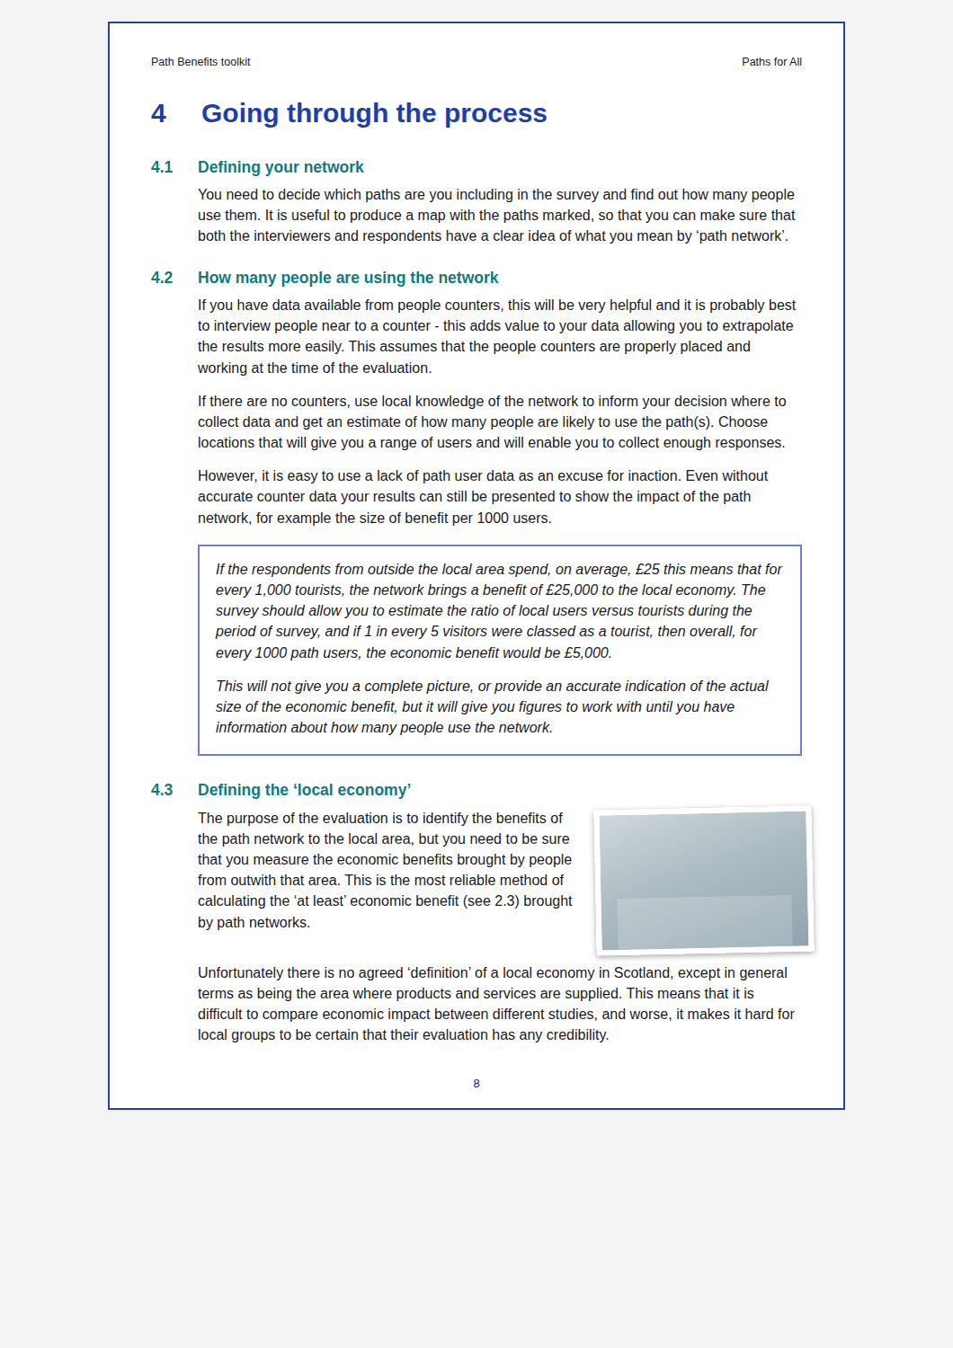Path Benefits toolkit Paths for All
4 Going through the process
4.1 Defining your network
You need to decide which paths are you including in the survey and find out how many people use them. It is useful to produce a map with the paths marked, so that you can make sure that both the interviewers and respondents have a clear idea of what you mean by ‘path network’.
4.2 How many people are using the network
If you have data available from people counters, this will be very helpful and it is probably best to interview people near to a counter - this adds value to your data allowing you to extrapolate the results more easily. This assumes that the people counters are properly placed and working at the time of the evaluation.
If there are no counters, use local knowledge of the network to inform your decision where to collect data and get an estimate of how many people are likely to use the path(s). Choose locations that will give you a range of users and will enable you to collect enough responses.
However, it is easy to use a lack of path user data as an excuse for inaction. Even without accurate counter data your results can still be presented to show the impact of the path network, for example the size of benefit per 1000 users.
If the respondents from outside the local area spend, on average, £25 this means that for every 1,000 tourists, the network brings a benefit of £25,000 to the local economy. The survey should allow you to estimate the ratio of local users versus tourists during the period of survey, and if 1 in every 5 visitors were classed as a tourist, then overall, for every 1000 path users, the economic benefit would be £5,000.
This will not give you a complete picture, or provide an accurate indication of the actual size of the economic benefit, but it will give you figures to work with until you have information about how many people use the network.
4.3 Defining the ‘local economy’
The purpose of the evaluation is to identify the benefits of the path network to the local area, but you need to be sure that you measure the economic benefits brought by people from outwith that area. This is the most reliable method of calculating the ‘at least’ economic benefit (see 2.3) brought by path networks.
Unfortunately there is no agreed ‘definition’ of a local economy in Scotland, except in general terms as being the area where products and services are supplied. This means that it is difficult to compare economic impact between different studies, and worse, it makes it hard for local groups to be certain that their evaluation has any credibility.
8